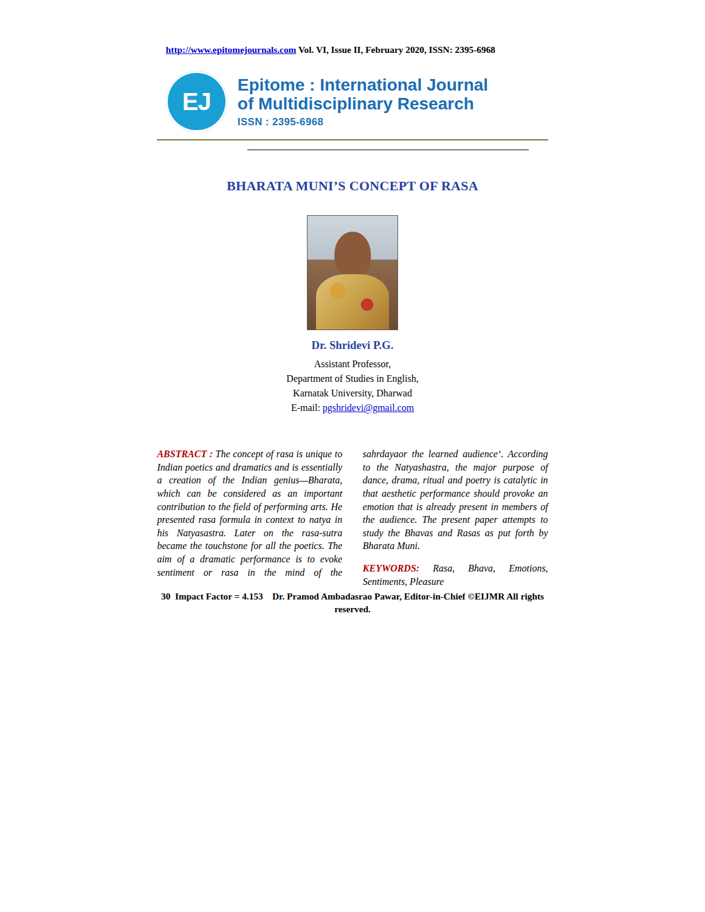http://www.epitomejournals.com Vol. VI, Issue II, February 2020, ISSN: 2395-6968
Epitome : International Journal of Multidisciplinary Research ISSN : 2395-6968
BHARATA MUNI’S CONCEPT OF RASA
Dr. Shridevi P.G.
Assistant Professor,
Department of Studies in English,
Karnatak University, Dharwad
E-mail: pgshridevi@gmail.com
ABSTRACT : The concept of rasa is unique to Indian poetics and dramatics and is essentially a creation of the Indian genius—Bharata, which can be considered as an important contribution to the field of performing arts. He presented rasa formula in context to natya in his Natyasastra. Later on the rasa-sutra became the touchstone for all the poetics. The aim of a dramatic performance is to evoke sentiment or rasa in the mind of the sahrdayaor the learned audience‘. According to the Natyashastra, the major purpose of dance, drama, ritual and poetry is catalytic in that aesthetic performance should provoke an emotion that is already present in members of the audience. The present paper attempts to study the Bhavas and Rasas as put forth by Bharata Muni.
KEYWORDS: Rasa, Bhava, Emotions, Sentiments, Pleasure
30 Impact Factor = 4.153 Dr. Pramod Ambadasrao Pawar, Editor-in-Chief ©EIJMR All rights reserved.